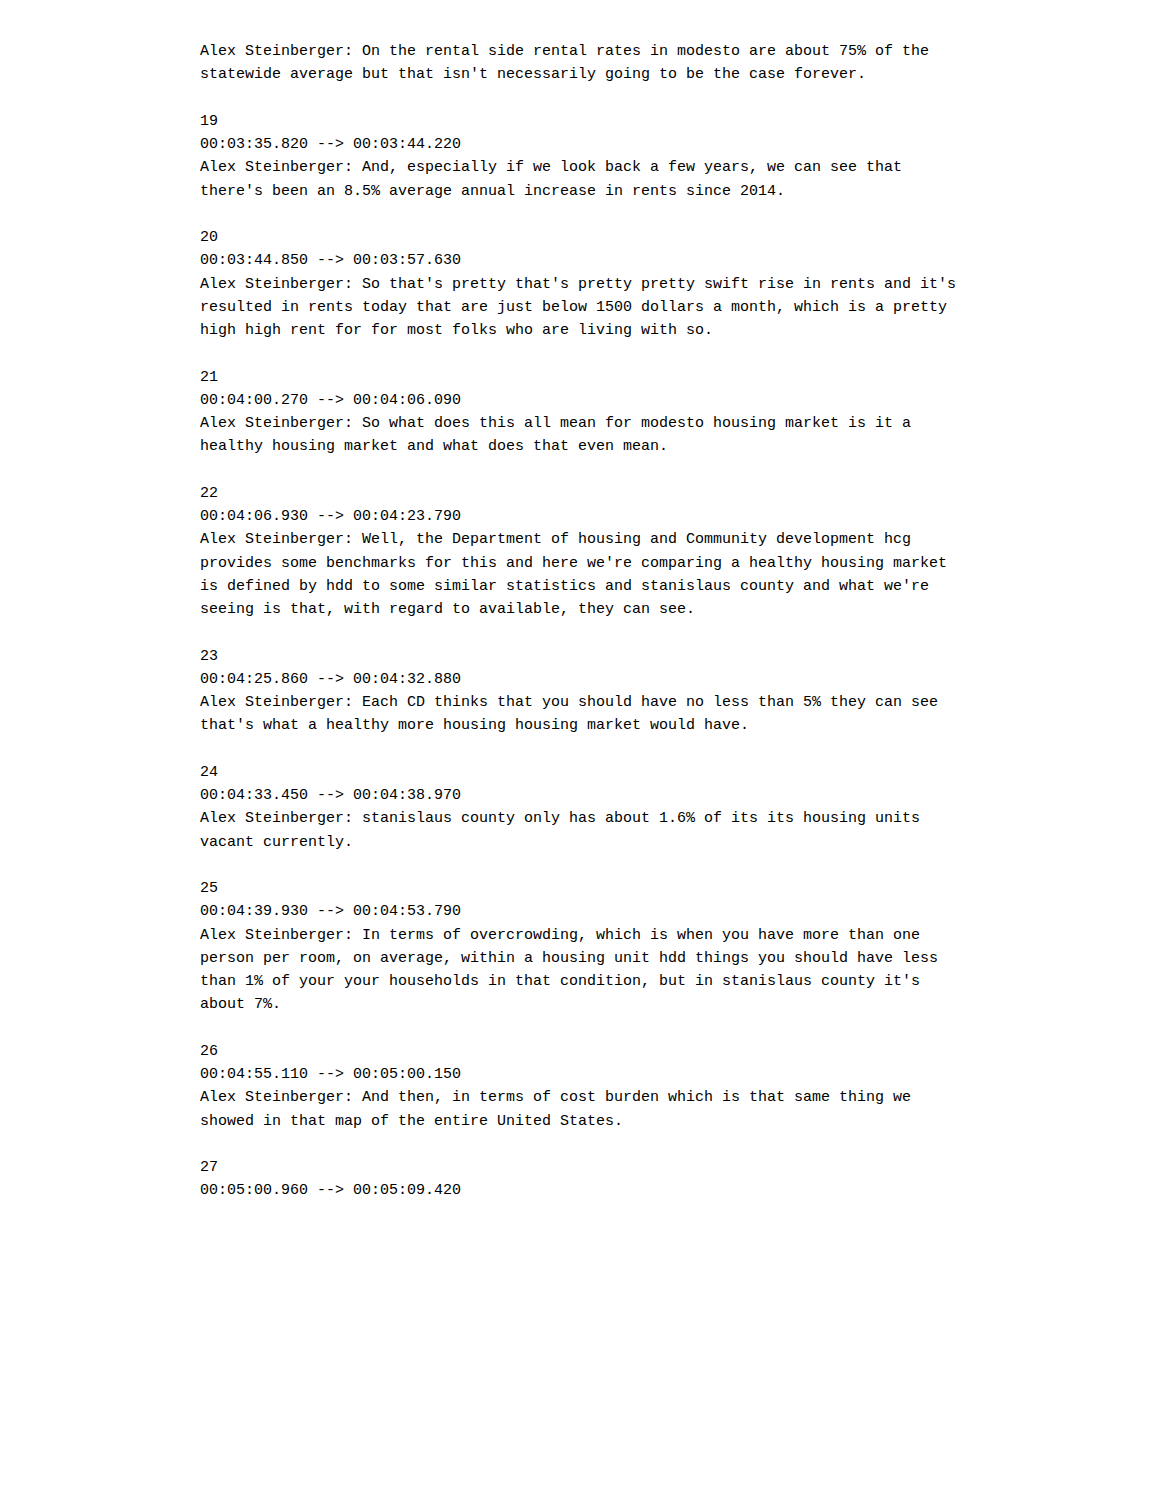Alex Steinberger: On the rental side rental rates in modesto are about 75% of the statewide average but that isn't necessarily going to be the case forever.
19
00:03:35.820 --> 00:03:44.220
Alex Steinberger: And, especially if we look back a few years, we can see that there's been an 8.5% average annual increase in rents since 2014.
20
00:03:44.850 --> 00:03:57.630
Alex Steinberger: So that's pretty that's pretty pretty swift rise in rents and it's resulted in rents today that are just below 1500 dollars a month, which is a pretty high high rent for for most folks who are living with so.
21
00:04:00.270 --> 00:04:06.090
Alex Steinberger: So what does this all mean for modesto housing market is it a healthy housing market and what does that even mean.
22
00:04:06.930 --> 00:04:23.790
Alex Steinberger: Well, the Department of housing and Community development hcg provides some benchmarks for this and here we're comparing a healthy housing market is defined by hdd to some similar statistics and stanislaus county and what we're seeing is that, with regard to available, they can see.
23
00:04:25.860 --> 00:04:32.880
Alex Steinberger: Each CD thinks that you should have no less than 5% they can see that's what a healthy more housing housing market would have.
24
00:04:33.450 --> 00:04:38.970
Alex Steinberger: stanislaus county only has about 1.6% of its its housing units vacant currently.
25
00:04:39.930 --> 00:04:53.790
Alex Steinberger: In terms of overcrowding, which is when you have more than one person per room, on average, within a housing unit hdd things you should have less than 1% of your your households in that condition, but in stanislaus county it's about 7%.
26
00:04:55.110 --> 00:05:00.150
Alex Steinberger: And then, in terms of cost burden which is that same thing we showed in that map of the entire United States.
27
00:05:00.960 --> 00:05:09.420